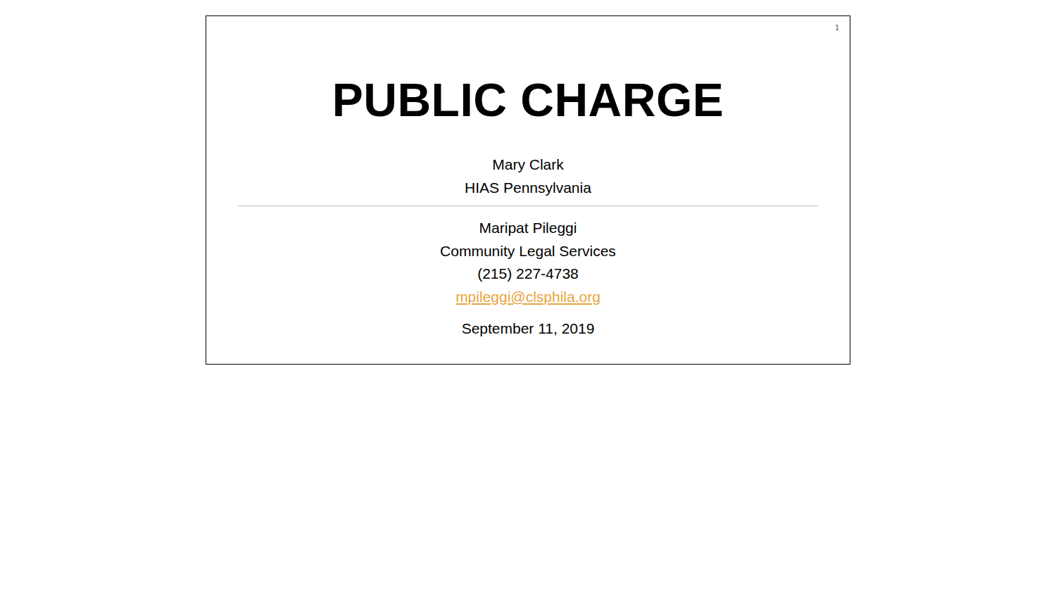1
PUBLIC CHARGE
Mary Clark
HIAS Pennsylvania
Maripat Pileggi
Community Legal Services
(215) 227-4738
mpileggi@clsphila.org
September 11, 2019